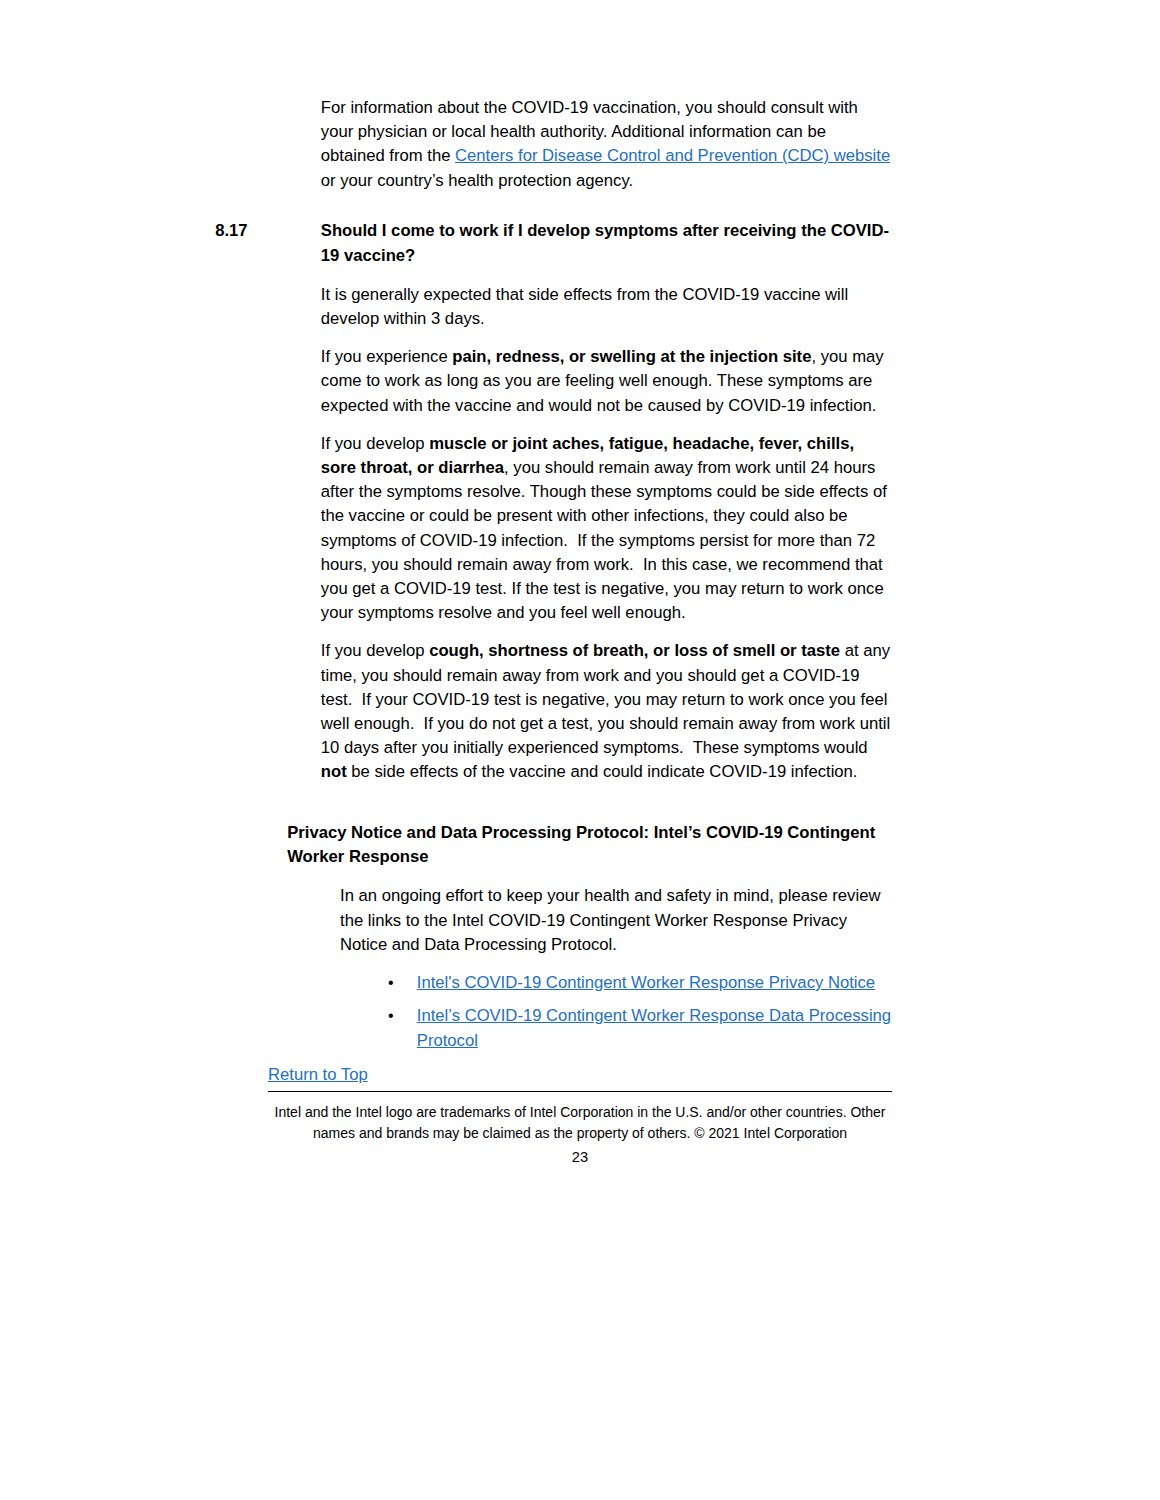For information about the COVID-19 vaccination, you should consult with your physician or local health authority. Additional information can be obtained from the Centers for Disease Control and Prevention (CDC) website or your country’s health protection agency.
8.17 Should I come to work if I develop symptoms after receiving the COVID-19 vaccine?
It is generally expected that side effects from the COVID-19 vaccine will develop within 3 days.
If you experience pain, redness, or swelling at the injection site, you may come to work as long as you are feeling well enough. These symptoms are expected with the vaccine and would not be caused by COVID-19 infection.
If you develop muscle or joint aches, fatigue, headache, fever, chills, sore throat, or diarrhea, you should remain away from work until 24 hours after the symptoms resolve. Though these symptoms could be side effects of the vaccine or could be present with other infections, they could also be symptoms of COVID-19 infection. If the symptoms persist for more than 72 hours, you should remain away from work. In this case, we recommend that you get a COVID-19 test. If the test is negative, you may return to work once your symptoms resolve and you feel well enough.
If you develop cough, shortness of breath, or loss of smell or taste at any time, you should remain away from work and you should get a COVID-19 test. If your COVID-19 test is negative, you may return to work once you feel well enough. If you do not get a test, you should remain away from work until 10 days after you initially experienced symptoms. These symptoms would not be side effects of the vaccine and could indicate COVID-19 infection.
Privacy Notice and Data Processing Protocol: Intel’s COVID-19 Contingent Worker Response
In an ongoing effort to keep your health and safety in mind, please review the links to the Intel COVID-19 Contingent Worker Response Privacy Notice and Data Processing Protocol.
Intel's COVID-19 Contingent Worker Response Privacy Notice
Intel’s COVID-19 Contingent Worker Response Data Processing Protocol
Return to Top
Intel and the Intel logo are trademarks of Intel Corporation in the U.S. and/or other countries. Other names and brands may be claimed as the property of others. © 2021 Intel Corporation
23